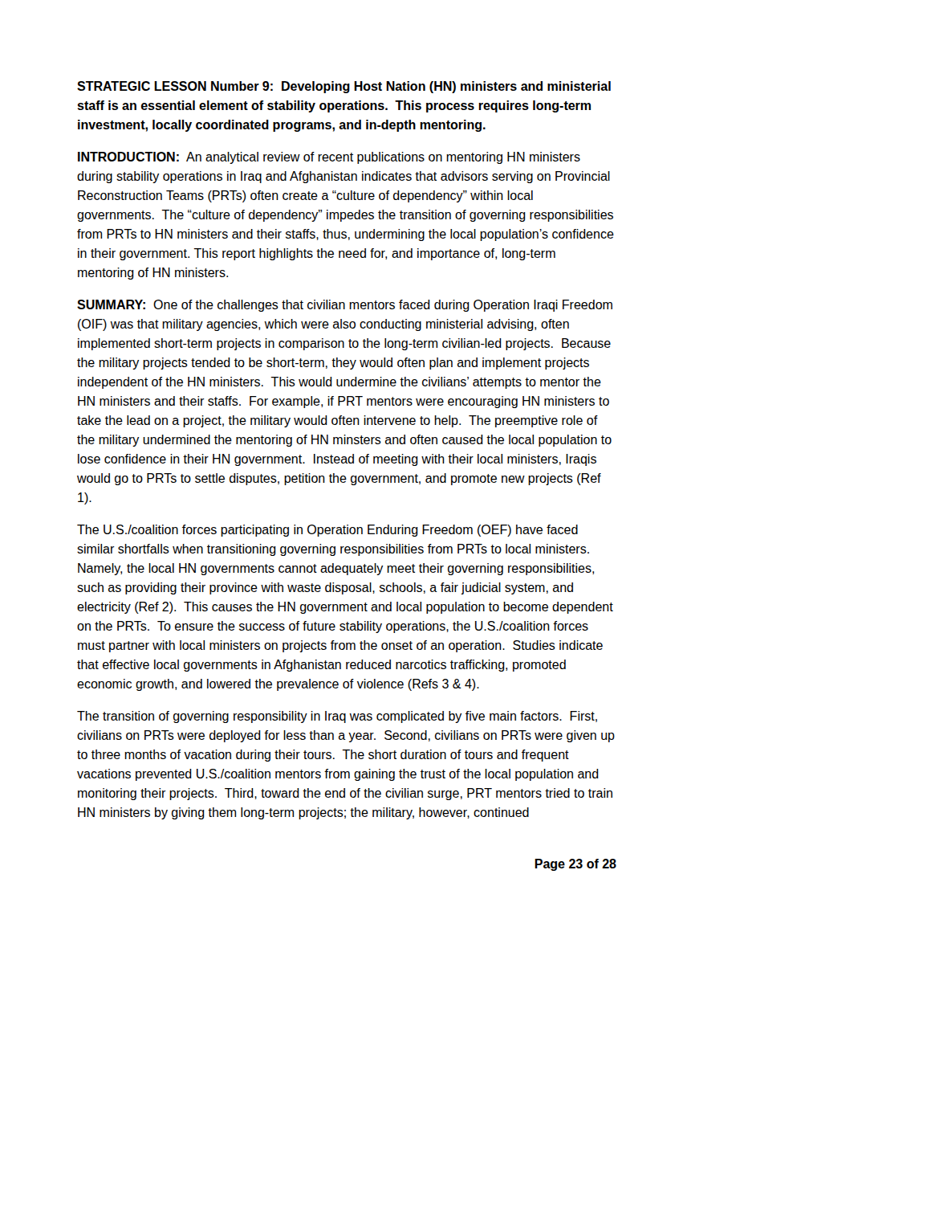STRATEGIC LESSON Number 9: Developing Host Nation (HN) ministers and ministerial staff is an essential element of stability operations. This process requires long-term investment, locally coordinated programs, and in-depth mentoring.
INTRODUCTION: An analytical review of recent publications on mentoring HN ministers during stability operations in Iraq and Afghanistan indicates that advisors serving on Provincial Reconstruction Teams (PRTs) often create a “culture of dependency” within local governments. The “culture of dependency” impedes the transition of governing responsibilities from PRTs to HN ministers and their staffs, thus, undermining the local population’s confidence in their government. This report highlights the need for, and importance of, long-term mentoring of HN ministers.
SUMMARY: One of the challenges that civilian mentors faced during Operation Iraqi Freedom (OIF) was that military agencies, which were also conducting ministerial advising, often implemented short-term projects in comparison to the long-term civilian-led projects. Because the military projects tended to be short-term, they would often plan and implement projects independent of the HN ministers. This would undermine the civilians’ attempts to mentor the HN ministers and their staffs. For example, if PRT mentors were encouraging HN ministers to take the lead on a project, the military would often intervene to help. The preemptive role of the military undermined the mentoring of HN minsters and often caused the local population to lose confidence in their HN government. Instead of meeting with their local ministers, Iraqis would go to PRTs to settle disputes, petition the government, and promote new projects (Ref 1).
The U.S./coalition forces participating in Operation Enduring Freedom (OEF) have faced similar shortfalls when transitioning governing responsibilities from PRTs to local ministers. Namely, the local HN governments cannot adequately meet their governing responsibilities, such as providing their province with waste disposal, schools, a fair judicial system, and electricity (Ref 2). This causes the HN government and local population to become dependent on the PRTs. To ensure the success of future stability operations, the U.S./coalition forces must partner with local ministers on projects from the onset of an operation. Studies indicate that effective local governments in Afghanistan reduced narcotics trafficking, promoted economic growth, and lowered the prevalence of violence (Refs 3 & 4).
The transition of governing responsibility in Iraq was complicated by five main factors. First, civilians on PRTs were deployed for less than a year. Second, civilians on PRTs were given up to three months of vacation during their tours. The short duration of tours and frequent vacations prevented U.S./coalition mentors from gaining the trust of the local population and monitoring their projects. Third, toward the end of the civilian surge, PRT mentors tried to train HN ministers by giving them long-term projects; the military, however, continued
Page 23 of 28